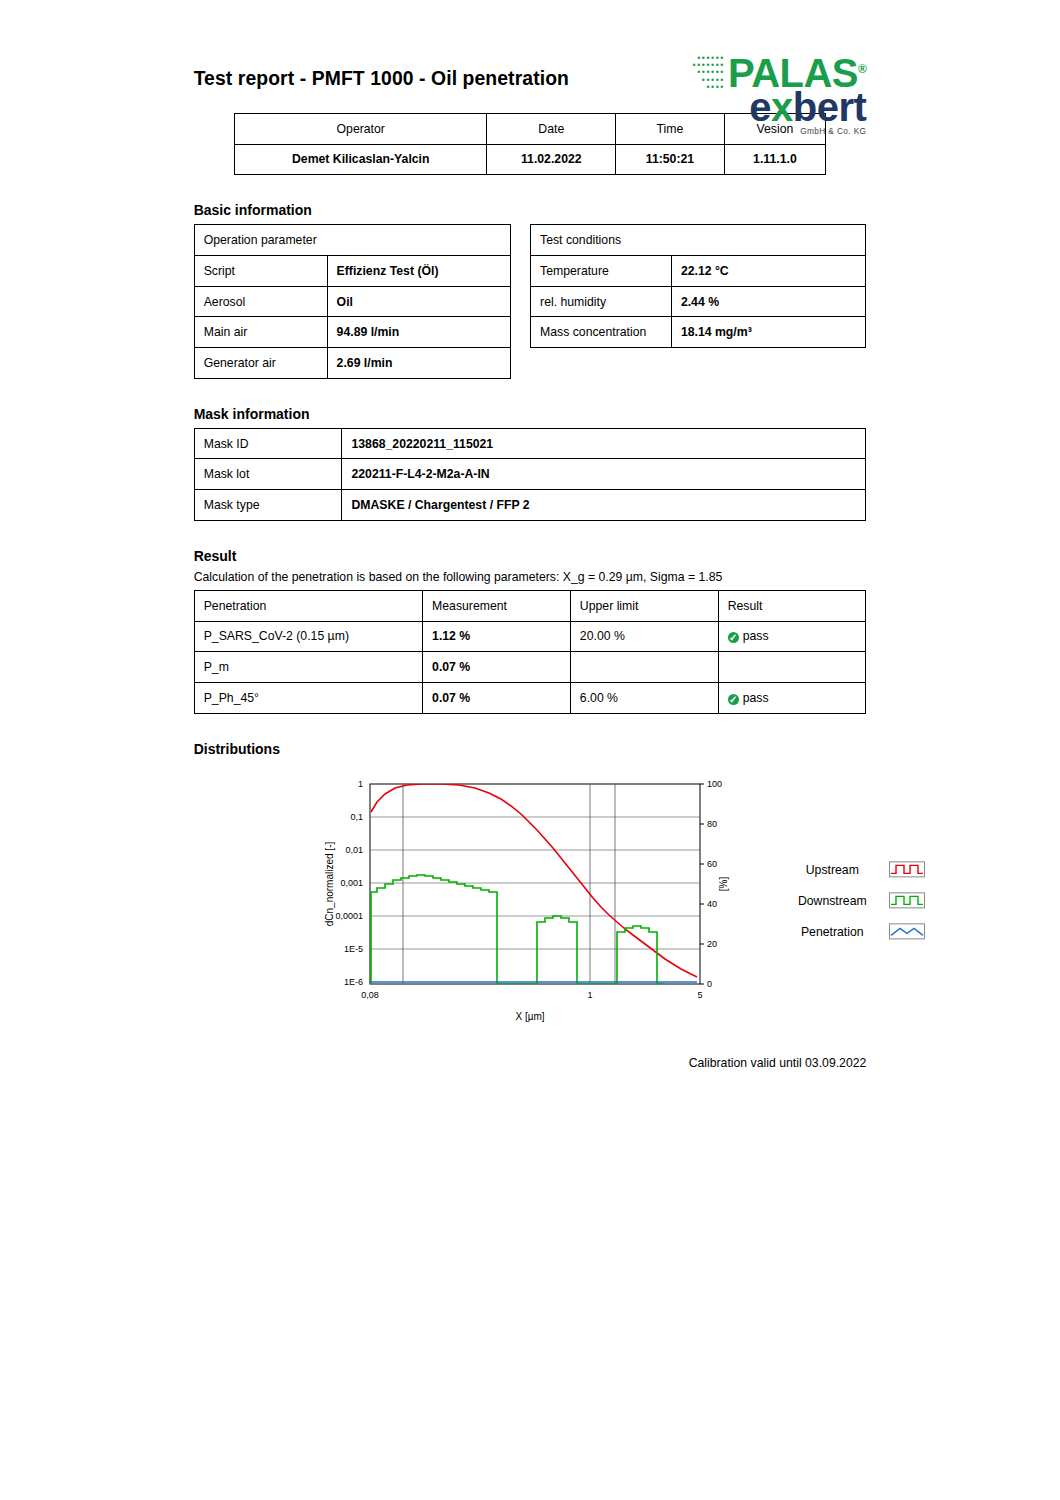•••••• ••••••• •••••• ••••• •••• PALAS®
exbert
GmbH & Co. KG
Test report - PMFT 1000 - Oil penetration
| Operator | Date | Time | Vesion |
| Demet Kilicaslan-Yalcin | 11.02.2022 | 11:50:21 | 1.11.1.0 |
Basic information
| / Operation parameter / / Script / Effizienz Test (Öl) / / Aerosol / Oil / / Main air / 94.89 l/min / / Generator air / 2.69 l/min / | / Test conditions / / Temperature / 22.12 °C / / rel. humidity / 2.44 % / / Mass concentration / 18.14 mg/m³ / |
Mask information
| Mask ID | 13868_20220211_115021 |
| Mask lot | 220211-F-L4-2-M2a-A-IN |
| Mask type | DMASKE / Chargentest / FFP 2 |
Result
Calculation of the penetration is based on the following parameters: X_g = 0.29 µm, Sigma = 1.85
| Penetration | Measurement | Upper limit | Result |
| --- | --- | --- | --- |
| P_SARS_CoV-2 (0.15 µm) | 1.12 % | 20.00 % | ✓ pass |
| P_m | 0.07 % | | |
| P_Ph_45° | 0.07 % | 6.00 % | ✓ pass |
Distributions
1 0,1 0,01 0,001 0,0001 1E-5 1E-6 100 80 60 40 20 0 0,08 1 5 X [µm] dCn_normalized [-] [%]
| Upstream | |
| Downstream | |
| Penetration | |
Calibration valid until 03.09.2022